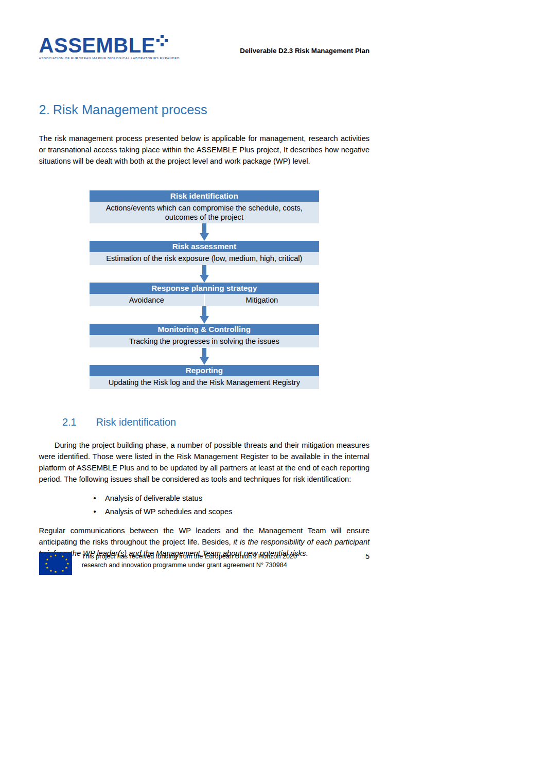ASSEMBLE
ASSOCIATION OF EUROPEAN MARINE BIOLOGICAL LABORATORIES EXPANDED
Deliverable D2.3 Risk Management Plan
2. Risk Management process
The risk management process presented below is applicable for management, research activities or transnational access taking place within the ASSEMBLE Plus project, It describes how negative situations will be dealt with both at the project level and work package (WP) level.
Risk identification
Actions/events which can compromise the schedule, costs, outcomes of the project
Risk assessment
Estimation of the risk exposure (low, medium, high, critical)
Response planning strategy
Avoidance
Mitigation
Monitoring & Controlling
Tracking the progresses in solving the issues
Reporting
Updating the Risk log and the Risk Management Registry
2.1 Risk identification
During the project building phase, a number of possible threats and their mitigation measures were identified. Those were listed in the Risk Management Register to be available in the internal platform of ASSEMBLE Plus and to be updated by all partners at least at the end of each reporting period. The following issues shall be considered as tools and techniques for risk identification:
Analysis of deliverable status
Analysis of WP schedules and scopes
Regular communications between the WP leaders and the Management Team will ensure anticipating the risks throughout the project life. Besides, it is the responsibility of each participant to inform the WP leader(s) and the Management Team about new potential risks.
★ ★ ★ ★ ★ ★ ★ ★ ★ ★ ★ ★
This project has received funding from the European Union’s Horizon 2020
research and innovation programme under grant agreement N° 730984
5